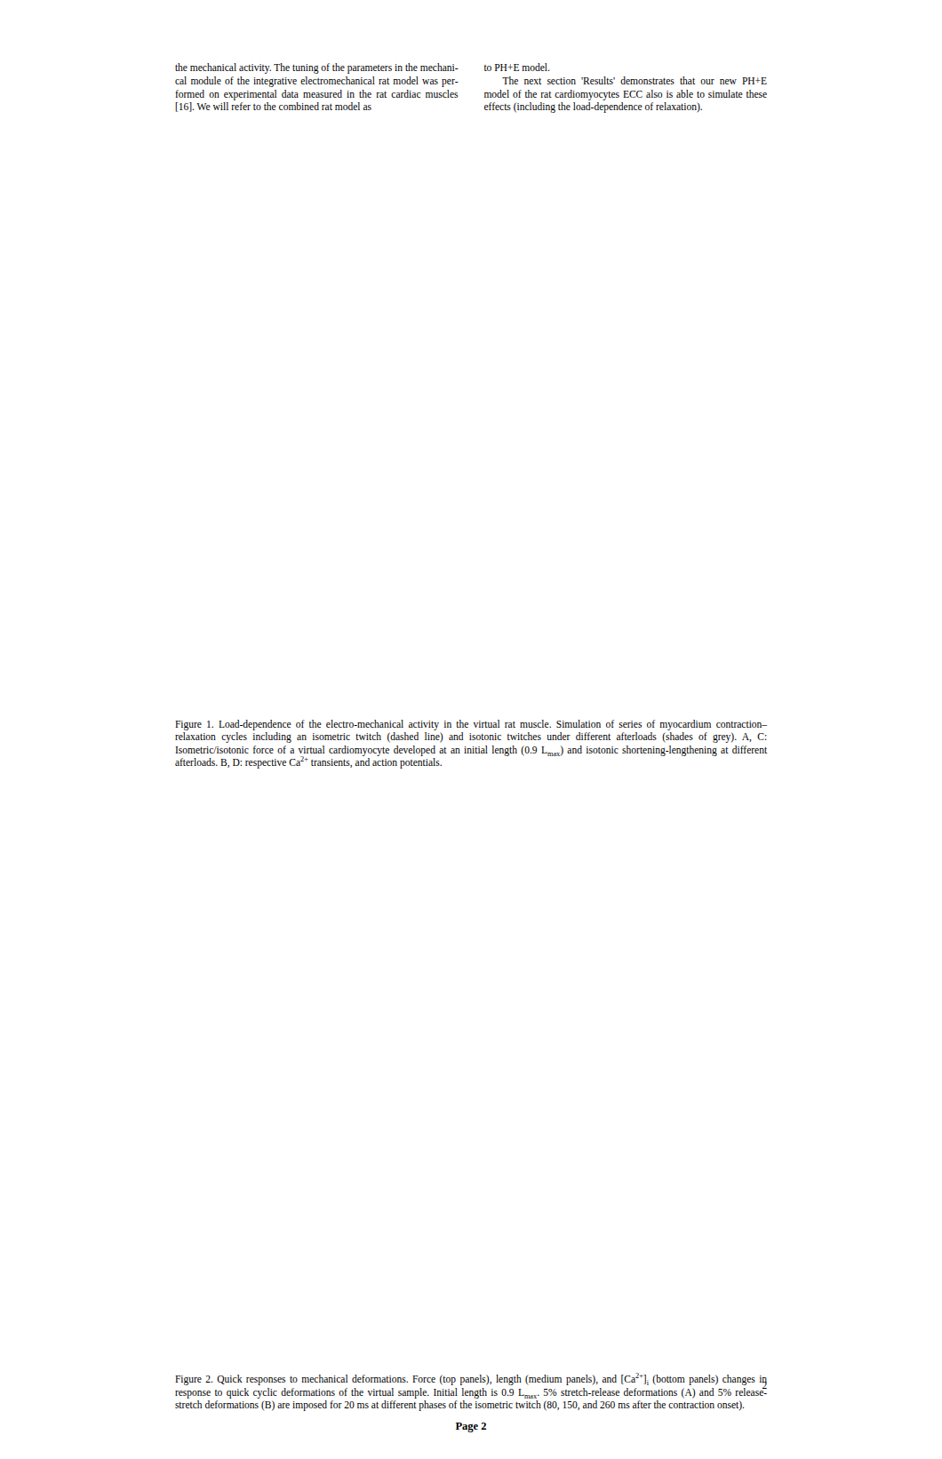the mechanical activity. The tuning of the parameters in the mechanical module of the integrative electromechanical rat model was performed on experimental data measured in the rat cardiac muscles [16]. We will refer to the combined rat model as
to PH+E model.
The next section 'Results' demonstrates that our new PH+E model of the rat cardiomyocytes ECC also is able to simulate these effects (including the load-dependence of relaxation).
Figure 1. Load-dependence of the electro-mechanical activity in the virtual rat muscle. Simulation of series of myocardium contraction–relaxation cycles including an isometric twitch (dashed line) and isotonic twitches under different afterloads (shades of grey). A, C: Isometric/isotonic force of a virtual cardiomyocyte developed at an initial length (0.9 Lmax) and isotonic shortening-lengthening at different afterloads. B, D: respective Ca2+ transients, and action potentials.
Figure 2. Quick responses to mechanical deformations. Force (top panels), length (medium panels), and [Ca2+]i (bottom panels) changes in response to quick cyclic deformations of the virtual sample. Initial length is 0.9 Lmax. 5% stretch-release deformations (A) and 5% release-stretch deformations (B) are imposed for 20 ms at different phases of the isometric twitch (80, 150, and 260 ms after the contraction onset).
2
Page 2